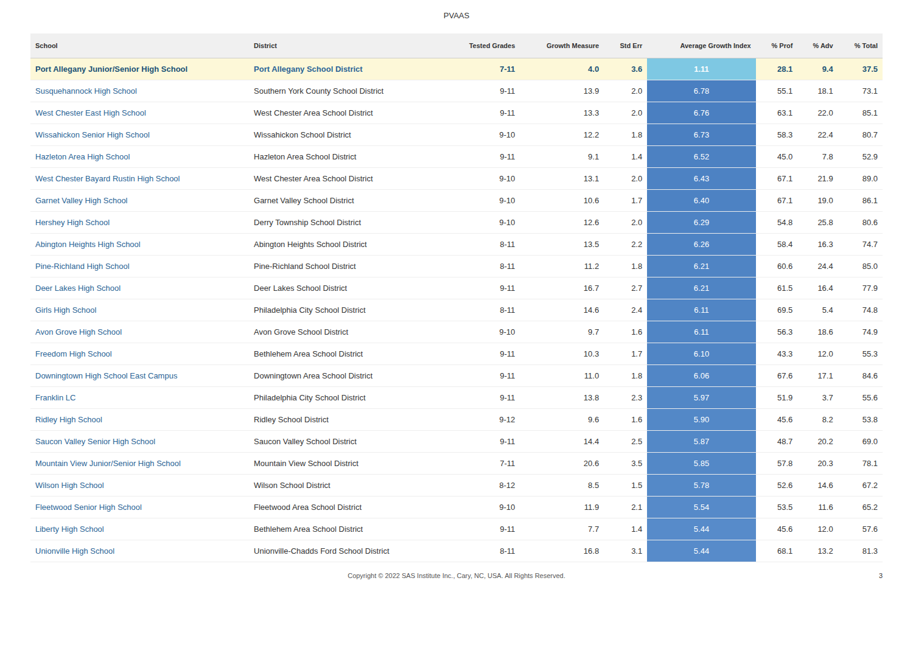PVAAS
| School | District | Tested Grades | Growth Measure | Std Err | Average Growth Index | % Prof | % Adv | % Total |
| --- | --- | --- | --- | --- | --- | --- | --- | --- |
| Port Allegany Junior/Senior High School | Port Allegany School District | 7-11 | 4.0 | 3.6 | 1.11 | 28.1 | 9.4 | 37.5 |
| Susquehannock High School | Southern York County School District | 9-11 | 13.9 | 2.0 | 6.78 | 55.1 | 18.1 | 73.1 |
| West Chester East High School | West Chester Area School District | 9-11 | 13.3 | 2.0 | 6.76 | 63.1 | 22.0 | 85.1 |
| Wissahickon Senior High School | Wissahickon School District | 9-10 | 12.2 | 1.8 | 6.73 | 58.3 | 22.4 | 80.7 |
| Hazleton Area High School | Hazleton Area School District | 9-11 | 9.1 | 1.4 | 6.52 | 45.0 | 7.8 | 52.9 |
| West Chester Bayard Rustin High School | West Chester Area School District | 9-10 | 13.1 | 2.0 | 6.43 | 67.1 | 21.9 | 89.0 |
| Garnet Valley High School | Garnet Valley School District | 9-10 | 10.6 | 1.7 | 6.40 | 67.1 | 19.0 | 86.1 |
| Hershey High School | Derry Township School District | 9-10 | 12.6 | 2.0 | 6.29 | 54.8 | 25.8 | 80.6 |
| Abington Heights High School | Abington Heights School District | 8-11 | 13.5 | 2.2 | 6.26 | 58.4 | 16.3 | 74.7 |
| Pine-Richland High School | Pine-Richland School District | 8-11 | 11.2 | 1.8 | 6.21 | 60.6 | 24.4 | 85.0 |
| Deer Lakes High School | Deer Lakes School District | 9-11 | 16.7 | 2.7 | 6.21 | 61.5 | 16.4 | 77.9 |
| Girls High School | Philadelphia City School District | 8-11 | 14.6 | 2.4 | 6.11 | 69.5 | 5.4 | 74.8 |
| Avon Grove High School | Avon Grove School District | 9-10 | 9.7 | 1.6 | 6.11 | 56.3 | 18.6 | 74.9 |
| Freedom High School | Bethlehem Area School District | 9-11 | 10.3 | 1.7 | 6.10 | 43.3 | 12.0 | 55.3 |
| Downingtown High School East Campus | Downingtown Area School District | 9-11 | 11.0 | 1.8 | 6.06 | 67.6 | 17.1 | 84.6 |
| Franklin LC | Philadelphia City School District | 9-11 | 13.8 | 2.3 | 5.97 | 51.9 | 3.7 | 55.6 |
| Ridley High School | Ridley School District | 9-12 | 9.6 | 1.6 | 5.90 | 45.6 | 8.2 | 53.8 |
| Saucon Valley Senior High School | Saucon Valley School District | 9-11 | 14.4 | 2.5 | 5.87 | 48.7 | 20.2 | 69.0 |
| Mountain View Junior/Senior High School | Mountain View School District | 7-11 | 20.6 | 3.5 | 5.85 | 57.8 | 20.3 | 78.1 |
| Wilson High School | Wilson School District | 8-12 | 8.5 | 1.5 | 5.78 | 52.6 | 14.6 | 67.2 |
| Fleetwood Senior High School | Fleetwood Area School District | 9-10 | 11.9 | 2.1 | 5.54 | 53.5 | 11.6 | 65.2 |
| Liberty High School | Bethlehem Area School District | 9-11 | 7.7 | 1.4 | 5.44 | 45.6 | 12.0 | 57.6 |
| Unionville High School | Unionville-Chadds Ford School District | 8-11 | 16.8 | 3.1 | 5.44 | 68.1 | 13.2 | 81.3 |
Copyright © 2022 SAS Institute Inc., Cary, NC, USA. All Rights Reserved. 3